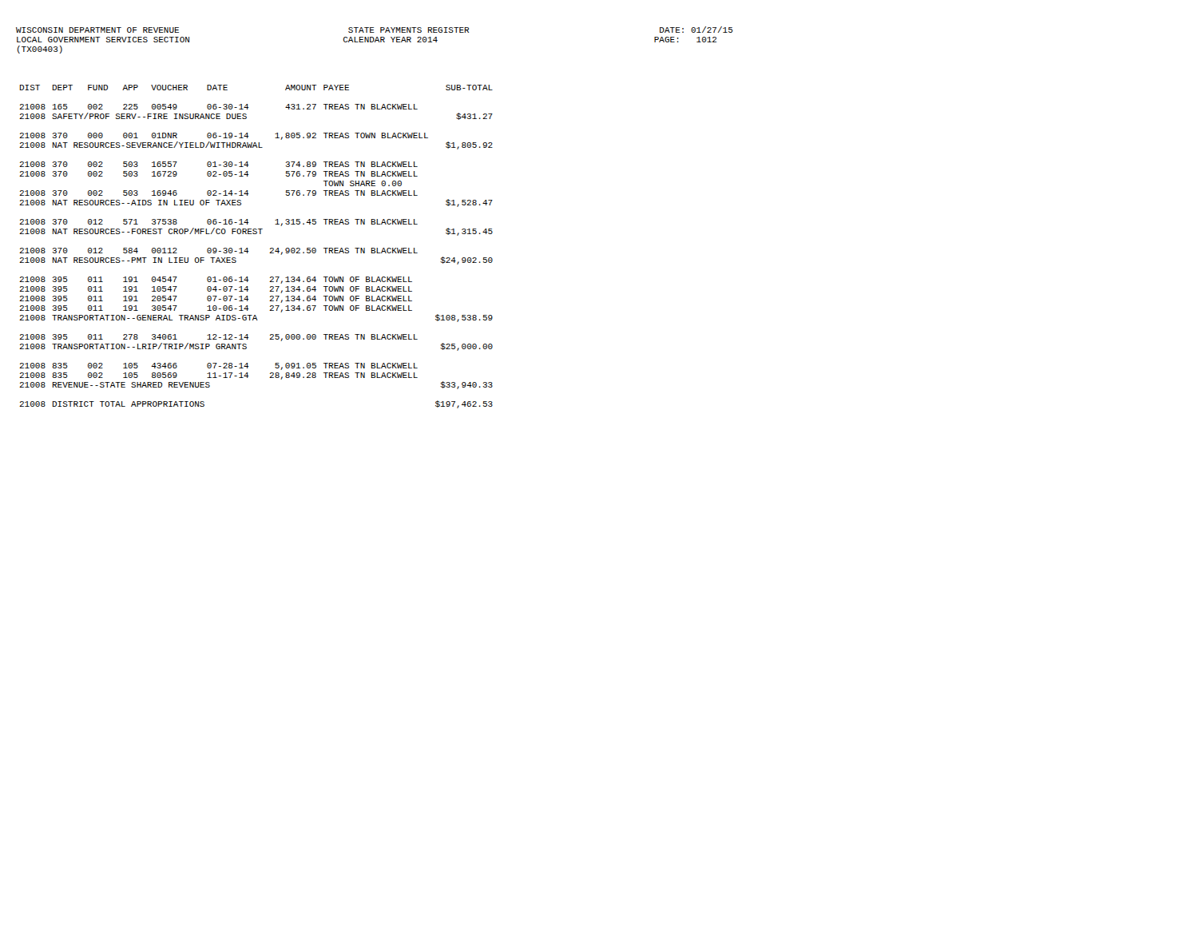WISCONSIN DEPARTMENT OF REVENUE STATE PAYMENTS REGISTER DATE: 01/27/15 LOCAL GOVERNMENT SERVICES SECTION CALENDAR YEAR 2014 PAGE: 1012 (TX00403)
| DIST | DEPT | FUND | APP | VOUCHER | DATE | AMOUNT | PAYEE | SUB-TOTAL |
| --- | --- | --- | --- | --- | --- | --- | --- | --- |
| 21008 | 165 | 002 | 225 | 00549 | 06-30-14 | 431.27 | TREAS TN BLACKWELL | |
| 21008 | SAFETY/PROF SERV--FIRE INSURANCE DUES | | | $431.27 |
| 21008 | 370 | 000 | 001 | 01DNR | 06-19-14 | 1,805.92 | TREAS TOWN BLACKWELL | |
| 21008 | NAT RESOURCES-SEVERANCE/YIELD/WITHDRAWAL | | | $1,805.92 |
| 21008 | 370 | 002 | 503 | 16557 | 01-30-14 | 374.89 | TREAS TN BLACKWELL | |
| 21008 | 370 | 002 | 503 | 16729 | 02-05-14 | 576.79 | TREAS TN BLACKWELL | |
| | | | | | | | TOWN SHARE 0.00 | |
| 21008 | 370 | 002 | 503 | 16946 | 02-14-14 | 576.79 | TREAS TN BLACKWELL | |
| 21008 | NAT RESOURCES--AIDS IN LIEU OF TAXES | | | $1,528.47 |
| 21008 | 370 | 012 | 571 | 37538 | 06-16-14 | 1,315.45 | TREAS TN BLACKWELL | |
| 21008 | NAT RESOURCES--FOREST CROP/MFL/CO FOREST | | | $1,315.45 |
| 21008 | 370 | 012 | 584 | 00112 | 09-30-14 | 24,902.50 | TREAS TN BLACKWELL | |
| 21008 | NAT RESOURCES--PMT IN LIEU OF TAXES | | | $24,902.50 |
| 21008 | 395 | 011 | 191 | 04547 | 01-06-14 | 27,134.64 | TOWN OF BLACKWELL | |
| 21008 | 395 | 011 | 191 | 10547 | 04-07-14 | 27,134.64 | TOWN OF BLACKWELL | |
| 21008 | 395 | 011 | 191 | 20547 | 07-07-14 | 27,134.64 | TOWN OF BLACKWELL | |
| 21008 | 395 | 011 | 191 | 30547 | 10-06-14 | 27,134.67 | TOWN OF BLACKWELL | |
| 21008 | TRANSPORTATION--GENERAL TRANSP AIDS-GTA | | | $108,538.59 |
| 21008 | 395 | 011 | 278 | 34061 | 12-12-14 | 25,000.00 | TREAS TN BLACKWELL | |
| 21008 | TRANSPORTATION--LRIP/TRIP/MSIP GRANTS | | | $25,000.00 |
| 21008 | 835 | 002 | 105 | 43466 | 07-28-14 | 5,091.05 | TREAS TN BLACKWELL | |
| 21008 | 835 | 002 | 105 | 80569 | 11-17-14 | 28,849.28 | TREAS TN BLACKWELL | |
| 21008 | REVENUE--STATE SHARED REVENUES | | | $33,940.33 |
| 21008 | DISTRICT TOTAL APPROPRIATIONS | | | $197,462.53 |